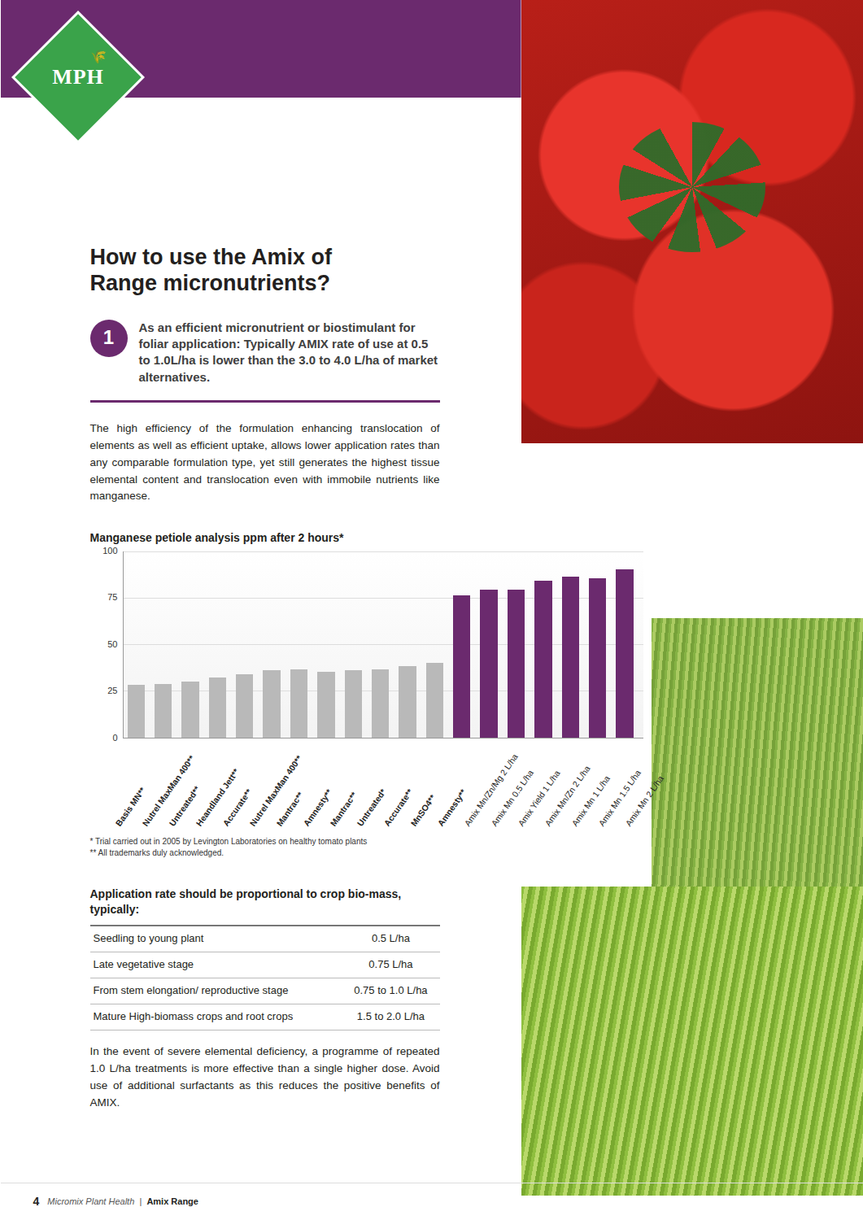🌾 MPH
How to use the Amix of
Range micronutrients?
1
As an efficient micronutrient or biostimulant for foliar application: Typically AMIX rate of use at 0.5 to 1.0L/ha is lower than the 3.0 to 4.0 L/ha of market alternatives.
The high efficiency of the formulation enhancing translocation of elements as well as efficient uptake, allows lower application rates than any comparable formulation type, yet still generates the highest tissue elemental content and translocation even with immobile nutrients like manganese.
Manganese petiole analysis ppm after 2 hours*
100
75
50
25
0
Basis MN** Nutrel MaxMan 400** Untreated** Heandland Jett** Accurate** Nutrel MaxMan 400** Mantrac** Amnesty** Mantrac** Untreated* Accurate** MnSO4** Amnesty** Amix Mn/Zn/Mg 2 L/ha Amix Mn 0.5 L/ha Amix Yield 1 L/ha Amix Mn/Zn 2 L/ha Amix Mn 1 L/ha Amix Mn 1.5 L/ha Amix Mn 2 L/ha
* Trial carried out in 2005 by Levington Laboratories on healthy tomato plants
** All trademarks duly acknowledged.
Application rate should be proportional to crop bio-mass, typically:
| Seedling to young plant | 0.5 L/ha |
| Late vegetative stage | 0.75 L/ha |
| From stem elongation/ reproductive stage | 0.75 to 1.0 L/ha |
| Mature High-biomass crops and root crops | 1.5 to 2.0 L/ha |
In the event of severe elemental deficiency, a programme of repeated 1.0 L/ha treatments is more effective than a single higher dose. Avoid use of additional surfactants as this reduces the positive benefits of AMIX.
4 Micromix Plant Health | Amix Range